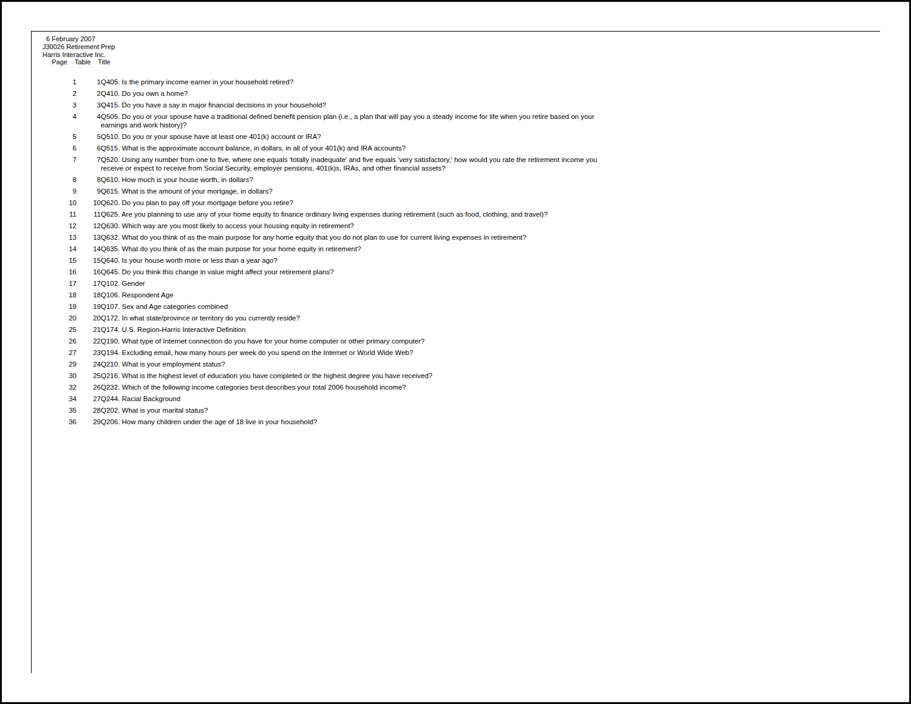6 February 2007 J30026 Retirement Prep Harris Interactive Inc.
Page Table Title
| 1 | 1 | Q405. Is the primary income earner in your household retired? |
| 2 | 2 | Q410. Do you own a home? |
| 3 | 3 | Q415. Do you have a say in major financial decisions in your household? |
| 4 | 4 | Q505. Do you or your spouse have a traditional defined benefit pension plan (i.e., a plan that will pay you a steady income for life when you retire based on your earnings and work history)? |
| 5 | 5 | Q510. Do you or your spouse have at least one 401(k) account or IRA? |
| 6 | 6 | Q515. What is the approximate account balance, in dollars, in all of your 401(k) and IRA accounts? |
| 7 | 7 | Q520. Using any number from one to five, where one equals 'totally inadequate' and five equals 'very satisfactory,' how would you rate the retirement income you receive or expect to receive from Social Security, employer pensions, 401(k)s, IRAs, and other financial assets? |
| 8 | 8 | Q610. How much is your house worth, in dollars? |
| 9 | 9 | Q615. What is the amount of your mortgage, in dollars? |
| 10 | 10 | Q620. Do you plan to pay off your mortgage before you retire? |
| 11 | 11 | Q625. Are you planning to use any of your home equity to finance ordinary living expenses during retirement (such as food, clothing, and travel)? |
| 12 | 12 | Q630. Which way are you most likely to access your housing equity in retirement? |
| 13 | 13 | Q632. What do you think of as the main purpose for any home equity that you do not plan to use for current living expenses in retirement? |
| 14 | 14 | Q635. What do you think of as the main purpose for your home equity in retirement? |
| 15 | 15 | Q640. Is your house worth more or less than a year ago? |
| 16 | 16 | Q645. Do you think this change in value might affect your retirement plans? |
| 17 | 17 | Q102. Gender |
| 18 | 18 | Q106. Respondent Age |
| 19 | 19 | Q107. Sex and Age categories combined |
| 20 | 20 | Q172. In what state/province or territory do you currently reside? |
| 25 | 21 | Q174. U.S. Region-Harris Interactive Definition |
| 26 | 22 | Q190. What type of Internet connection do you have for your home computer or other primary computer? |
| 27 | 23 | Q194. Excluding email, how many hours per week do you spend on the Internet or World Wide Web? |
| 29 | 24 | Q210. What is your employment status? |
| 30 | 25 | Q216. What is the highest level of education you have completed or the highest degree you have received? |
| 32 | 26 | Q232. Which of the following income categories best describes your total 2006 household income? |
| 34 | 27 | Q244. Racial Background |
| 35 | 28 | Q202. What is your marital status? |
| 36 | 29 | Q206. How many children under the age of 18 live in your household? |